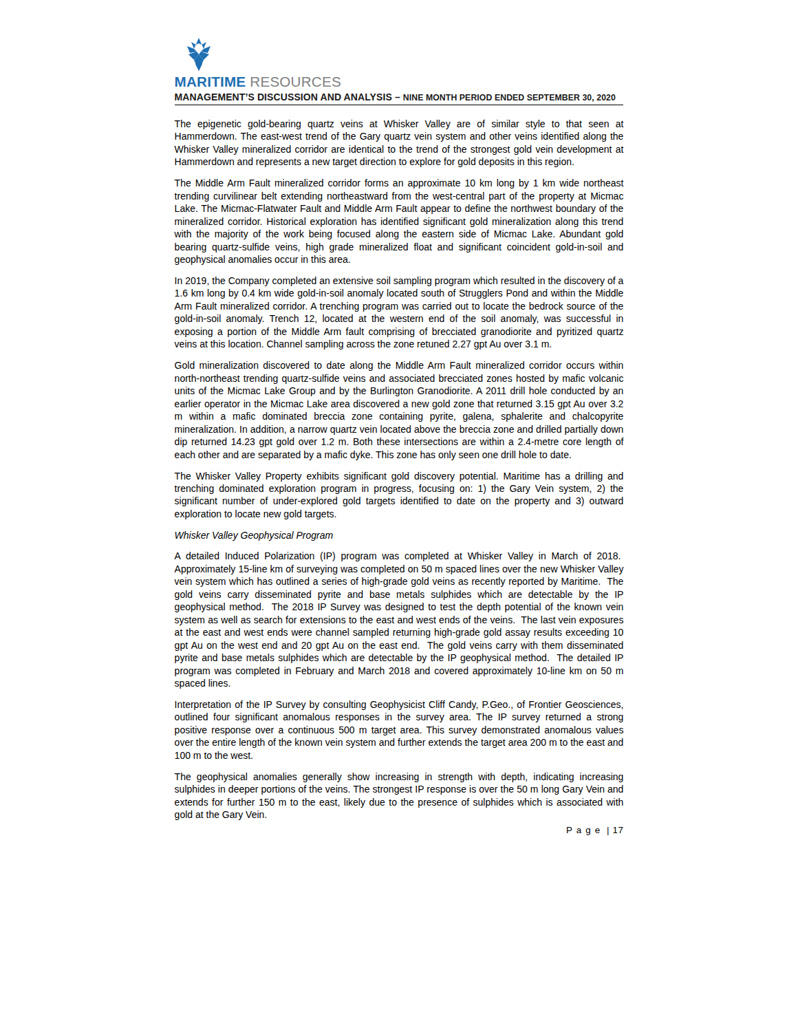MARITIME RESOURCES
MANAGEMENT’S DISCUSSION AND ANALYSIS – NINE MONTH PERIOD ENDED SEPTEMBER 30, 2020
The epigenetic gold-bearing quartz veins at Whisker Valley are of similar style to that seen at Hammerdown. The east-west trend of the Gary quartz vein system and other veins identified along the Whisker Valley mineralized corridor are identical to the trend of the strongest gold vein development at Hammerdown and represents a new target direction to explore for gold deposits in this region.
The Middle Arm Fault mineralized corridor forms an approximate 10 km long by 1 km wide northeast trending curvilinear belt extending northeastward from the west-central part of the property at Micmac Lake. The Micmac-Flatwater Fault and Middle Arm Fault appear to define the northwest boundary of the mineralized corridor. Historical exploration has identified significant gold mineralization along this trend with the majority of the work being focused along the eastern side of Micmac Lake. Abundant gold bearing quartz-sulfide veins, high grade mineralized float and significant coincident gold-in-soil and geophysical anomalies occur in this area.
In 2019, the Company completed an extensive soil sampling program which resulted in the discovery of a 1.6 km long by 0.4 km wide gold-in-soil anomaly located south of Strugglers Pond and within the Middle Arm Fault mineralized corridor. A trenching program was carried out to locate the bedrock source of the gold-in-soil anomaly. Trench 12, located at the western end of the soil anomaly, was successful in exposing a portion of the Middle Arm fault comprising of brecciated granodiorite and pyritized quartz veins at this location. Channel sampling across the zone retuned 2.27 gpt Au over 3.1 m.
Gold mineralization discovered to date along the Middle Arm Fault mineralized corridor occurs within north-northeast trending quartz-sulfide veins and associated brecciated zones hosted by mafic volcanic units of the Micmac Lake Group and by the Burlington Granodiorite. A 2011 drill hole conducted by an earlier operator in the Micmac Lake area discovered a new gold zone that returned 3.15 gpt Au over 3.2 m within a mafic dominated breccia zone containing pyrite, galena, sphalerite and chalcopyrite mineralization. In addition, a narrow quartz vein located above the breccia zone and drilled partially down dip returned 14.23 gpt gold over 1.2 m. Both these intersections are within a 2.4-metre core length of each other and are separated by a mafic dyke. This zone has only seen one drill hole to date.
The Whisker Valley Property exhibits significant gold discovery potential. Maritime has a drilling and trenching dominated exploration program in progress, focusing on: 1) the Gary Vein system, 2) the significant number of under-explored gold targets identified to date on the property and 3) outward exploration to locate new gold targets.
Whisker Valley Geophysical Program
A detailed Induced Polarization (IP) program was completed at Whisker Valley in March of 2018. Approximately 15-line km of surveying was completed on 50 m spaced lines over the new Whisker Valley vein system which has outlined a series of high-grade gold veins as recently reported by Maritime. The gold veins carry disseminated pyrite and base metals sulphides which are detectable by the IP geophysical method. The 2018 IP Survey was designed to test the depth potential of the known vein system as well as search for extensions to the east and west ends of the veins. The last vein exposures at the east and west ends were channel sampled returning high-grade gold assay results exceeding 10 gpt Au on the west end and 20 gpt Au on the east end. The gold veins carry with them disseminated pyrite and base metals sulphides which are detectable by the IP geophysical method. The detailed IP program was completed in February and March 2018 and covered approximately 10-line km on 50 m spaced lines.
Interpretation of the IP Survey by consulting Geophysicist Cliff Candy, P.Geo., of Frontier Geosciences, outlined four significant anomalous responses in the survey area. The IP survey returned a strong positive response over a continuous 500 m target area. This survey demonstrated anomalous values over the entire length of the known vein system and further extends the target area 200 m to the east and 100 m to the west.
The geophysical anomalies generally show increasing in strength with depth, indicating increasing sulphides in deeper portions of the veins. The strongest IP response is over the 50 m long Gary Vein and extends for further 150 m to the east, likely due to the presence of sulphides which is associated with gold at the Gary Vein.
P a g e | 17